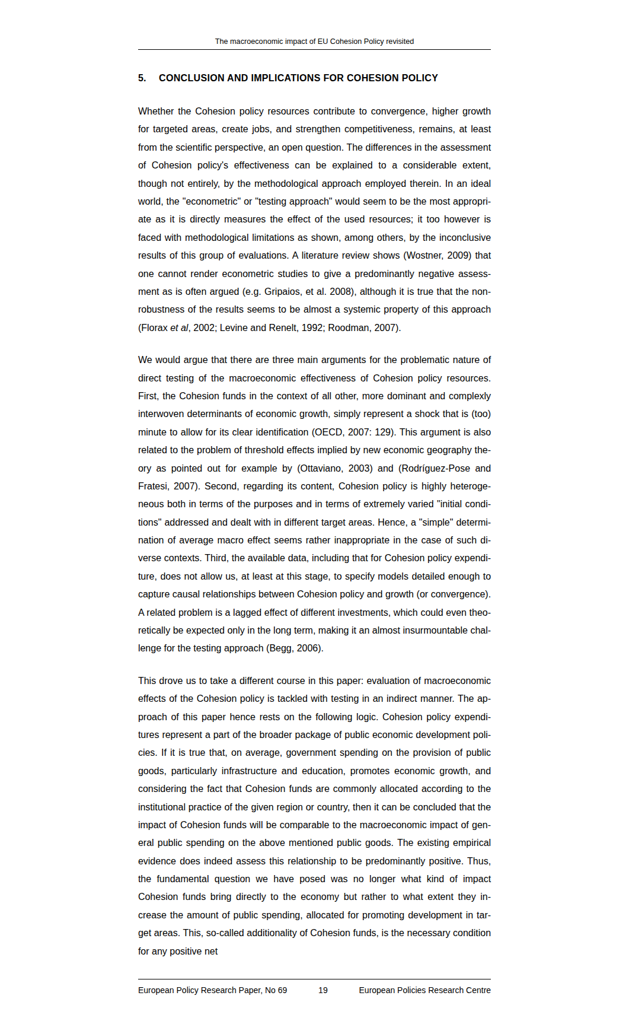The macroeconomic impact of EU Cohesion Policy revisited
5. CONCLUSION AND IMPLICATIONS FOR COHESION POLICY
Whether the Cohesion policy resources contribute to convergence, higher growth for targeted areas, create jobs, and strengthen competitiveness, remains, at least from the scientific perspective, an open question. The differences in the assessment of Cohesion policy's effectiveness can be explained to a considerable extent, though not entirely, by the methodological approach employed therein. In an ideal world, the "econometric" or "testing approach" would seem to be the most appropriate as it is directly measures the effect of the used resources; it too however is faced with methodological limitations as shown, among others, by the inconclusive results of this group of evaluations. A literature review shows (Wostner, 2009) that one cannot render econometric studies to give a predominantly negative assessment as is often argued (e.g. Gripaios, et al. 2008), although it is true that the non-robustness of the results seems to be almost a systemic property of this approach (Florax et al, 2002; Levine and Renelt, 1992; Roodman, 2007).
We would argue that there are three main arguments for the problematic nature of direct testing of the macroeconomic effectiveness of Cohesion policy resources. First, the Cohesion funds in the context of all other, more dominant and complexly interwoven determinants of economic growth, simply represent a shock that is (too) minute to allow for its clear identification (OECD, 2007: 129). This argument is also related to the problem of threshold effects implied by new economic geography theory as pointed out for example by (Ottaviano, 2003) and (Rodríguez-Pose and Fratesi, 2007). Second, regarding its content, Cohesion policy is highly heterogeneous both in terms of the purposes and in terms of extremely varied "initial conditions" addressed and dealt with in different target areas. Hence, a "simple" determination of average macro effect seems rather inappropriate in the case of such diverse contexts. Third, the available data, including that for Cohesion policy expenditure, does not allow us, at least at this stage, to specify models detailed enough to capture causal relationships between Cohesion policy and growth (or convergence). A related problem is a lagged effect of different investments, which could even theoretically be expected only in the long term, making it an almost insurmountable challenge for the testing approach (Begg, 2006).
This drove us to take a different course in this paper: evaluation of macroeconomic effects of the Cohesion policy is tackled with testing in an indirect manner. The approach of this paper hence rests on the following logic. Cohesion policy expenditures represent a part of the broader package of public economic development policies. If it is true that, on average, government spending on the provision of public goods, particularly infrastructure and education, promotes economic growth, and considering the fact that Cohesion funds are commonly allocated according to the institutional practice of the given region or country, then it can be concluded that the impact of Cohesion funds will be comparable to the macroeconomic impact of general public spending on the above mentioned public goods. The existing empirical evidence does indeed assess this relationship to be predominantly positive. Thus, the fundamental question we have posed was no longer what kind of impact Cohesion funds bring directly to the economy but rather to what extent they increase the amount of public spending, allocated for promoting development in target areas. This, so-called additionality of Cohesion funds, is the necessary condition for any positive net
European Policy Research Paper, No 69
19
European Policies Research Centre